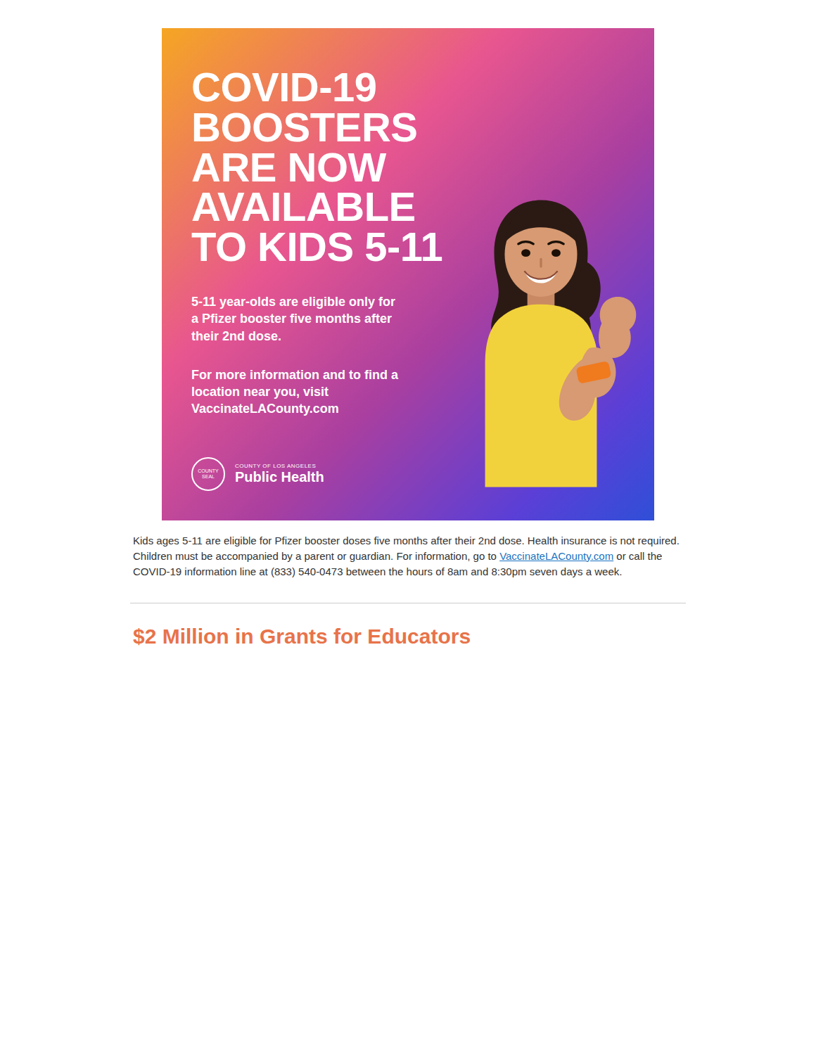COVID-19
Boosters
Are Now
Available
to Kids 5-11
5-11 year-olds are eligible only for a Pfizer booster five months after their 2nd dose.
For more information and to find a location near you, visit VaccinateLACounty.com
COUNTY
SEAL
County of Los Angeles Public Health
Kids ages 5-11 are eligible for Pfizer booster doses five months after their 2nd dose. Health insurance is not required. Children must be accompanied by a parent or guardian. For information, go to VaccinateLACounty.com or call the COVID-19 information line at (833) 540-0473 between the hours of 8am and 8:30pm seven days a week.
$2 Million in Grants for Educators